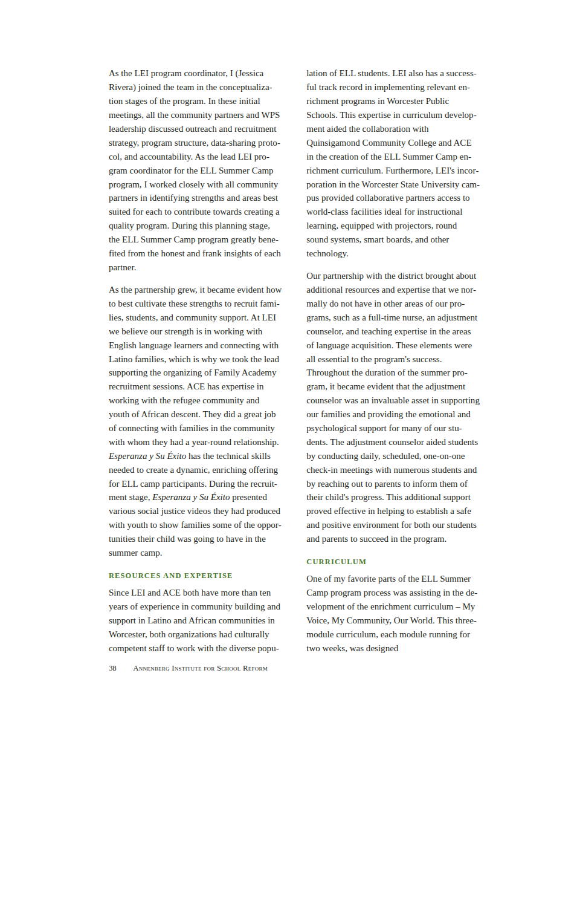As the LEI program coordinator, I (Jessica Rivera) joined the team in the conceptualization stages of the program. In these initial meetings, all the community partners and WPS leadership discussed outreach and recruitment strategy, program structure, data-sharing protocol, and accountability. As the lead LEI program coordinator for the ELL Summer Camp program, I worked closely with all community partners in identifying strengths and areas best suited for each to contribute towards creating a quality program. During this planning stage, the ELL Summer Camp program greatly benefited from the honest and frank insights of each partner.
As the partnership grew, it became evident how to best cultivate these strengths to recruit families, students, and community support. At LEI we believe our strength is in working with English language learners and connecting with Latino families, which is why we took the lead supporting the organizing of Family Academy recruitment sessions. ACE has expertise in working with the refugee community and youth of African descent. They did a great job of connecting with families in the community with whom they had a year-round relationship. Esperanza y Su Éxito has the technical skills needed to create a dynamic, enriching offering for ELL camp participants. During the recruitment stage, Esperanza y Su Éxito presented various social justice videos they had produced with youth to show families some of the opportunities their child was going to have in the summer camp.
Resources and Expertise
Since LEI and ACE both have more than ten years of experience in community building and support in Latino and African communities in Worcester, both organizations had culturally competent staff to work with the diverse population of ELL students. LEI also has a successful track record in implementing relevant enrichment programs in Worcester Public Schools. This expertise in curriculum development aided the collaboration with Quinsigamond Community College and ACE in the creation of the ELL Summer Camp enrichment curriculum. Furthermore, LEI's incorporation in the Worcester State University campus provided collaborative partners access to world-class facilities ideal for instructional learning, equipped with projectors, round sound systems, smart boards, and other technology.
Our partnership with the district brought about additional resources and expertise that we normally do not have in other areas of our programs, such as a full-time nurse, an adjustment counselor, and teaching expertise in the areas of language acquisition. These elements were all essential to the program's success. Throughout the duration of the summer program, it became evident that the adjustment counselor was an invaluable asset in supporting our families and providing the emotional and psychological support for many of our students. The adjustment counselor aided students by conducting daily, scheduled, one-on-one check-in meetings with numerous students and by reaching out to parents to inform them of their child's progress. This additional support proved effective in helping to establish a safe and positive environment for both our students and parents to succeed in the program.
Curriculum
One of my favorite parts of the ELL Summer Camp program process was assisting in the development of the enrichment curriculum – My Voice, My Community, Our World. This three-module curriculum, each module running for two weeks, was designed
38 Annenberg Institute for School Reform